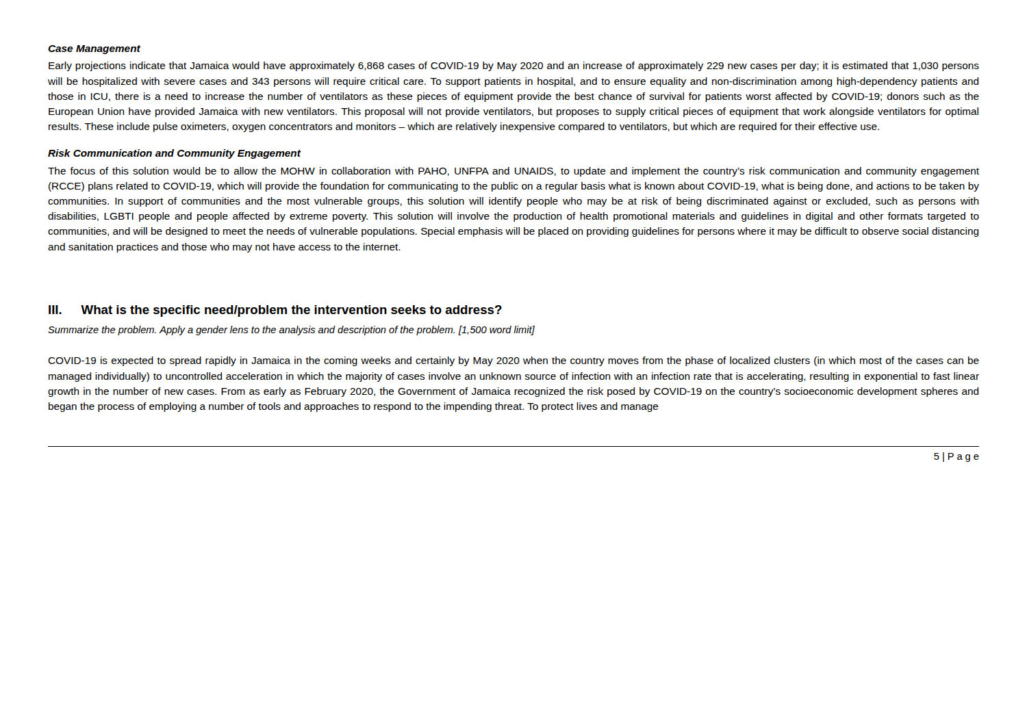Case Management
Early projections indicate that Jamaica would have approximately 6,868 cases of COVID-19 by May 2020 and an increase of approximately 229 new cases per day; it is estimated that 1,030 persons will be hospitalized with severe cases and 343 persons will require critical care. To support patients in hospital, and to ensure equality and non-discrimination among high-dependency patients and those in ICU, there is a need to increase the number of ventilators as these pieces of equipment provide the best chance of survival for patients worst affected by COVID-19; donors such as the European Union have provided Jamaica with new ventilators. This proposal will not provide ventilators, but proposes to supply critical pieces of equipment that work alongside ventilators for optimal results. These include pulse oximeters, oxygen concentrators and monitors – which are relatively inexpensive compared to ventilators, but which are required for their effective use.
Risk Communication and Community Engagement
The focus of this solution would be to allow the MOHW in collaboration with PAHO, UNFPA and UNAIDS, to update and implement the country’s risk communication and community engagement (RCCE) plans related to COVID-19, which will provide the foundation for communicating to the public on a regular basis what is known about COVID-19, what is being done, and actions to be taken by communities. In support of communities and the most vulnerable groups, this solution will identify people who may be at risk of being discriminated against or excluded, such as persons with disabilities, LGBTI people and people affected by extreme poverty. This solution will involve the production of health promotional materials and guidelines in digital and other formats targeted to communities, and will be designed to meet the needs of vulnerable populations. Special emphasis will be placed on providing guidelines for persons where it may be difficult to observe social distancing and sanitation practices and those who may not have access to the internet.
III. What is the specific need/problem the intervention seeks to address?
Summarize the problem. Apply a gender lens to the analysis and description of the problem. [1,500 word limit]
COVID-19 is expected to spread rapidly in Jamaica in the coming weeks and certainly by May 2020 when the country moves from the phase of localized clusters (in which most of the cases can be managed individually) to uncontrolled acceleration in which the majority of cases involve an unknown source of infection with an infection rate that is accelerating, resulting in exponential to fast linear growth in the number of new cases. From as early as February 2020, the Government of Jamaica recognized the risk posed by COVID-19 on the country’s socioeconomic development spheres and began the process of employing a number of tools and approaches to respond to the impending threat. To protect lives and manage
5 | P a g e